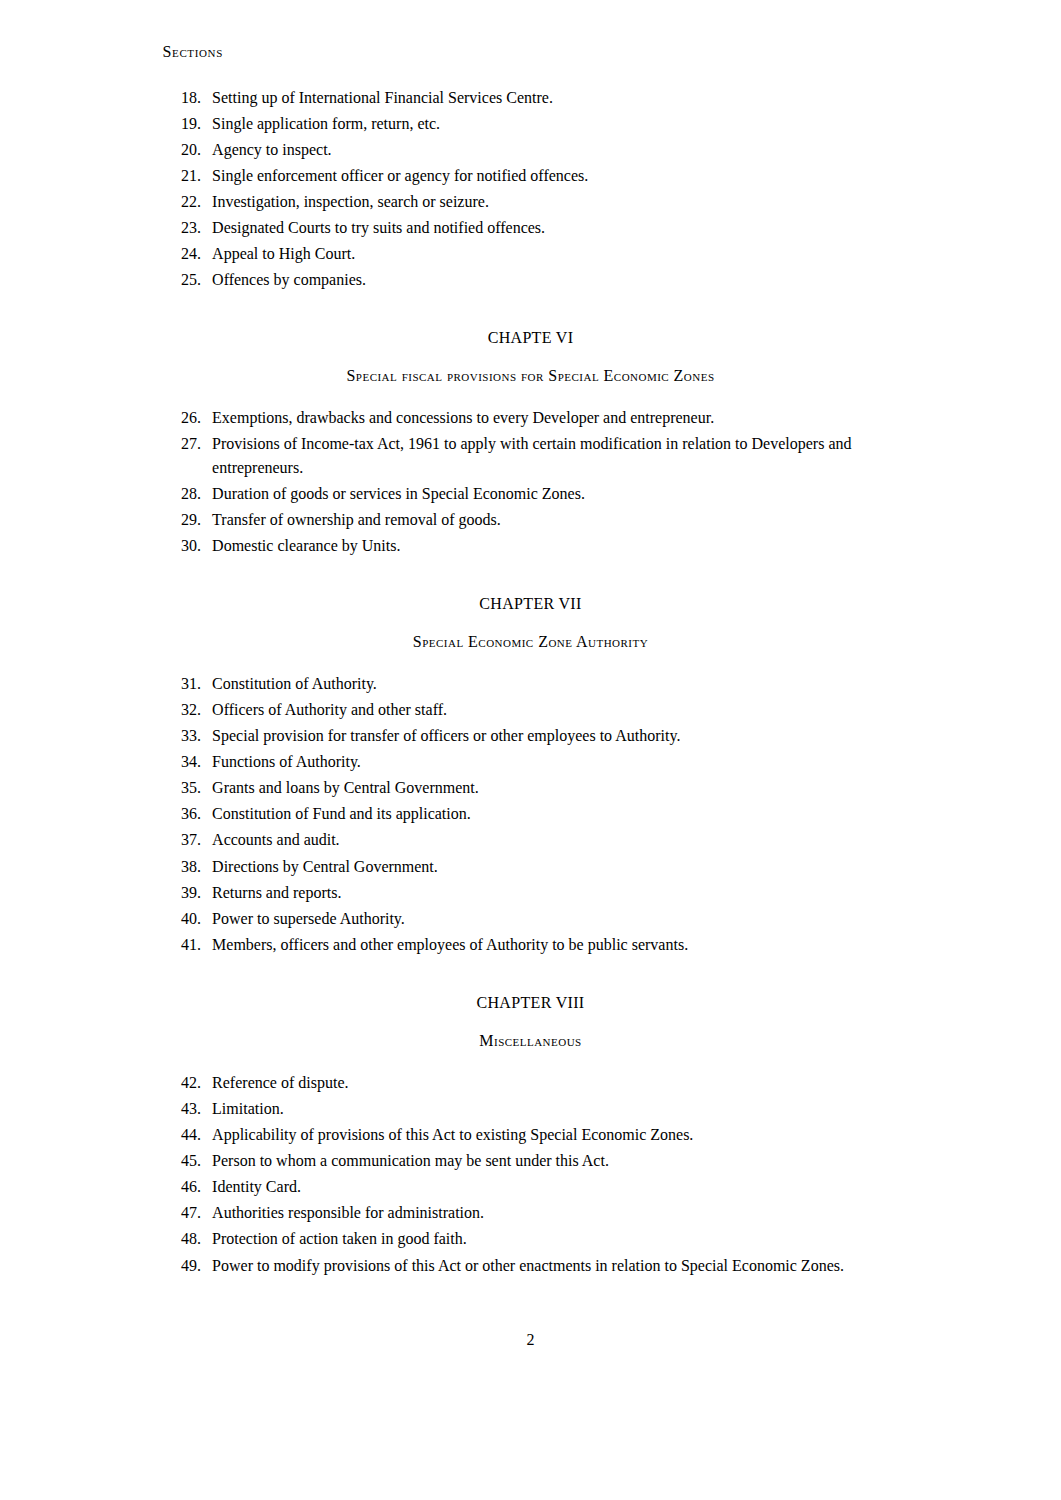Sections
18. Setting up of International Financial Services Centre.
19. Single application form, return, etc.
20. Agency to inspect.
21. Single enforcement officer or agency for notified offences.
22. Investigation, inspection, search or seizure.
23. Designated Courts to try suits and notified offences.
24. Appeal to High Court.
25. Offences by companies.
CHAPTE VI
Special fiscal provisions for Special Economic Zones
26. Exemptions, drawbacks and concessions to every Developer and entrepreneur.
27. Provisions of Income-tax Act, 1961 to apply with certain modification in relation to Developers and entrepreneurs.
28. Duration of goods or services in Special Economic Zones.
29. Transfer of ownership and removal of goods.
30. Domestic clearance by Units.
CHAPTER VII
Special Economic Zone Authority
31. Constitution of Authority.
32. Officers of Authority and other staff.
33. Special provision for transfer of officers or other employees to Authority.
34. Functions of Authority.
35. Grants and loans by Central Government.
36. Constitution of Fund and its application.
37. Accounts and audit.
38. Directions by Central Government.
39. Returns and reports.
40. Power to supersede Authority.
41. Members, officers and other employees of Authority to be public servants.
CHAPTER VIII
Miscellaneous
42. Reference of dispute.
43. Limitation.
44. Applicability of provisions of this Act to existing Special Economic Zones.
45. Person to whom a communication may be sent under this Act.
46. Identity Card.
47. Authorities responsible for administration.
48. Protection of action taken in good faith.
49. Power to modify provisions of this Act or other enactments in relation to Special Economic Zones.
2